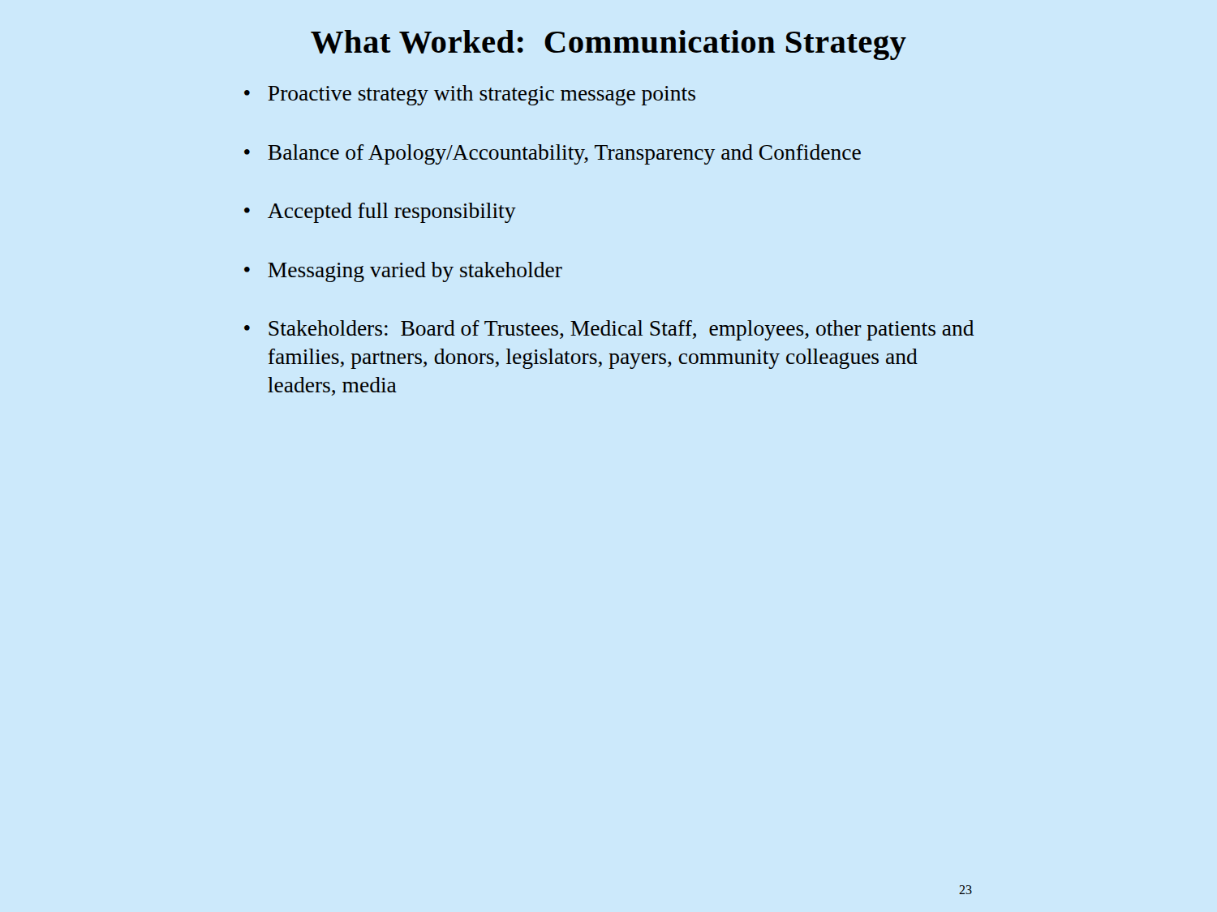What Worked: Communication Strategy
Proactive strategy with strategic message points
Balance of Apology/Accountability, Transparency and Confidence
Accepted full responsibility
Messaging varied by stakeholder
Stakeholders: Board of Trustees, Medical Staff, employees, other patients and families, partners, donors, legislators, payers, community colleagues and leaders, media
23